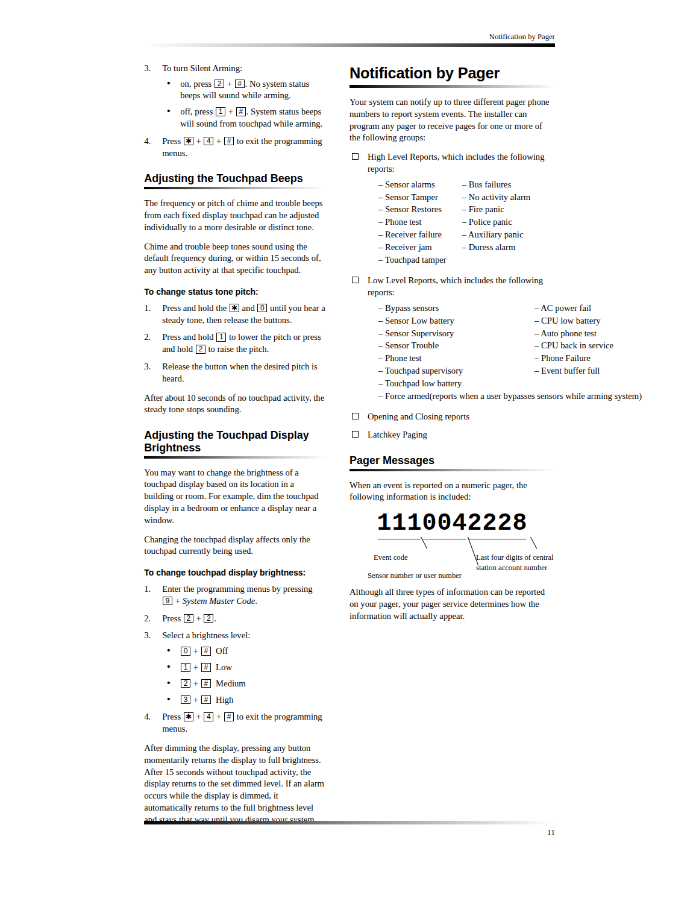Notification by Pager
To turn Silent Arming:
on, press 2 + #. No system status beeps will sound while arming.
off, press 1 + #. System status beeps will sound from touchpad while arming.
Press ✱ + 4 + # to exit the programming menus.
Adjusting the Touchpad Beeps
The frequency or pitch of chime and trouble beeps from each fixed display touchpad can be adjusted individually to a more desirable or distinct tone.
Chime and trouble beep tones sound using the default frequency during, or within 15 seconds of, any button activity at that specific touchpad.
To change status tone pitch:
Press and hold the ✱ and 0 until you hear a steady tone, then release the buttons.
Press and hold 1 to lower the pitch or press and hold 2 to raise the pitch.
Release the button when the desired pitch is heard.
After about 10 seconds of no touchpad activity, the steady tone stops sounding.
Adjusting the Touchpad Display
Brightness
You may want to change the brightness of a touchpad display based on its location in a building or room. For example, dim the touchpad display in a bedroom or enhance a display near a window.
Changing the touchpad display affects only the touchpad currently being used.
To change touchpad display brightness:
Enter the programming menus by pressing 9 + System Master Code.
Press 2 + 2.
Select a brightness level:
0 + # Off
1 + # Low
2 + # Medium
3 + # High
Press ✱ + 4 + # to exit the programming menus.
After dimming the display, pressing any button momentarily returns the display to full brightness. After 15 seconds without touchpad activity, the display returns to the set dimmed level. If an alarm occurs while the display is dimmed, it automatically returns to the full brightness level and stays that way until you disarm your system.
Notification by Pager
Your system can notify up to three different pager phone numbers to report system events. The installer can program any pager to receive pages for one or more of the following groups:
High Level Reports, which includes the following reports:
| – Sensor alarms | – Bus failures |
| – Sensor Tamper | – No activity alarm |
| – Sensor Restores | – Fire panic |
| – Phone test | – Police panic |
| – Receiver failure | – Auxiliary panic |
| – Receiver jam | – Duress alarm |
| – Touchpad tamper | |
Low Level Reports, which includes the following reports:
| – Bypass sensors | – AC power fail |
| – Sensor Low battery | – CPU low battery |
| – Sensor Supervisory | – Auto phone test |
| – Sensor Trouble | – CPU back in service |
| – Phone test | – Phone Failure |
| – Touchpad supervisory | – Event buffer full |
| – Touchpad low battery | |
| – Force armed(reports when a user bypasses sensors while arming system) |
Opening and Closing reports
Latchkey Paging
Pager Messages
When an event is reported on a numeric pager, the following information is included:
1110042228
Event code Sensor number or user number Last four digits of central station account number
Although all three types of information can be reported on your pager, your pager service determines how the information will actually appear.
11